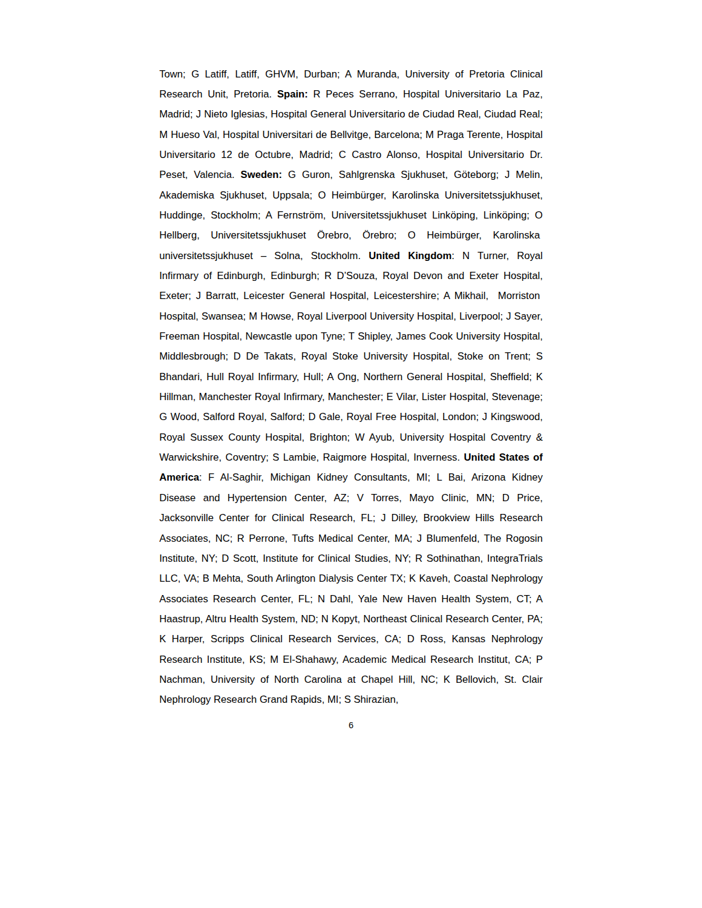Town; G Latiff, Latiff, GHVM, Durban; A Muranda, University of Pretoria Clinical Research Unit, Pretoria. Spain: R Peces Serrano, Hospital Universitario La Paz, Madrid; J Nieto Iglesias, Hospital General Universitario de Ciudad Real, Ciudad Real; M Hueso Val, Hospital Universitari de Bellvitge, Barcelona; M Praga Terente, Hospital Universitario 12 de Octubre, Madrid; C Castro Alonso, Hospital Universitario Dr. Peset, Valencia. Sweden: G Guron, Sahlgrenska Sjukhuset, Göteborg; J Melin, Akademiska Sjukhuset, Uppsala; O Heimbürger, Karolinska Universitetssjukhuset, Huddinge, Stockholm; A Fernström, Universitetssjukhuset Linköping, Linköping; O Hellberg, Universitetssjukhuset Örebro, Örebro; O Heimbürger, Karolinska universitetssjukhuset – Solna, Stockholm. United Kingdom: N Turner, Royal Infirmary of Edinburgh, Edinburgh; R D’Souza, Royal Devon and Exeter Hospital, Exeter; J Barratt, Leicester General Hospital, Leicestershire; A Mikhail, Morriston Hospital, Swansea; M Howse, Royal Liverpool University Hospital, Liverpool; J Sayer, Freeman Hospital, Newcastle upon Tyne; T Shipley, James Cook University Hospital, Middlesbrough; D De Takats, Royal Stoke University Hospital, Stoke on Trent; S Bhandari, Hull Royal Infirmary, Hull; A Ong, Northern General Hospital, Sheffield; K Hillman, Manchester Royal Infirmary, Manchester; E Vilar, Lister Hospital, Stevenage; G Wood, Salford Royal, Salford; D Gale, Royal Free Hospital, London; J Kingswood, Royal Sussex County Hospital, Brighton; W Ayub, University Hospital Coventry & Warwickshire, Coventry; S Lambie, Raigmore Hospital, Inverness. United States of America: F Al-Saghir, Michigan Kidney Consultants, MI; L Bai, Arizona Kidney Disease and Hypertension Center, AZ; V Torres, Mayo Clinic, MN; D Price, Jacksonville Center for Clinical Research, FL; J Dilley, Brookview Hills Research Associates, NC; R Perrone, Tufts Medical Center, MA; J Blumenfeld, The Rogosin Institute, NY; D Scott, Institute for Clinical Studies, NY; R Sothinathan, IntegraTrials LLC, VA; B Mehta, South Arlington Dialysis Center TX; K Kaveh, Coastal Nephrology Associates Research Center, FL; N Dahl, Yale New Haven Health System, CT; A Haastrup, Altru Health System, ND; N Kopyt, Northeast Clinical Research Center, PA; K Harper, Scripps Clinical Research Services, CA; D Ross, Kansas Nephrology Research Institute, KS; M El-Shahawy, Academic Medical Research Institut, CA; P Nachman, University of North Carolina at Chapel Hill, NC; K Bellovich, St. Clair Nephrology Research Grand Rapids, MI; S Shirazian,
6